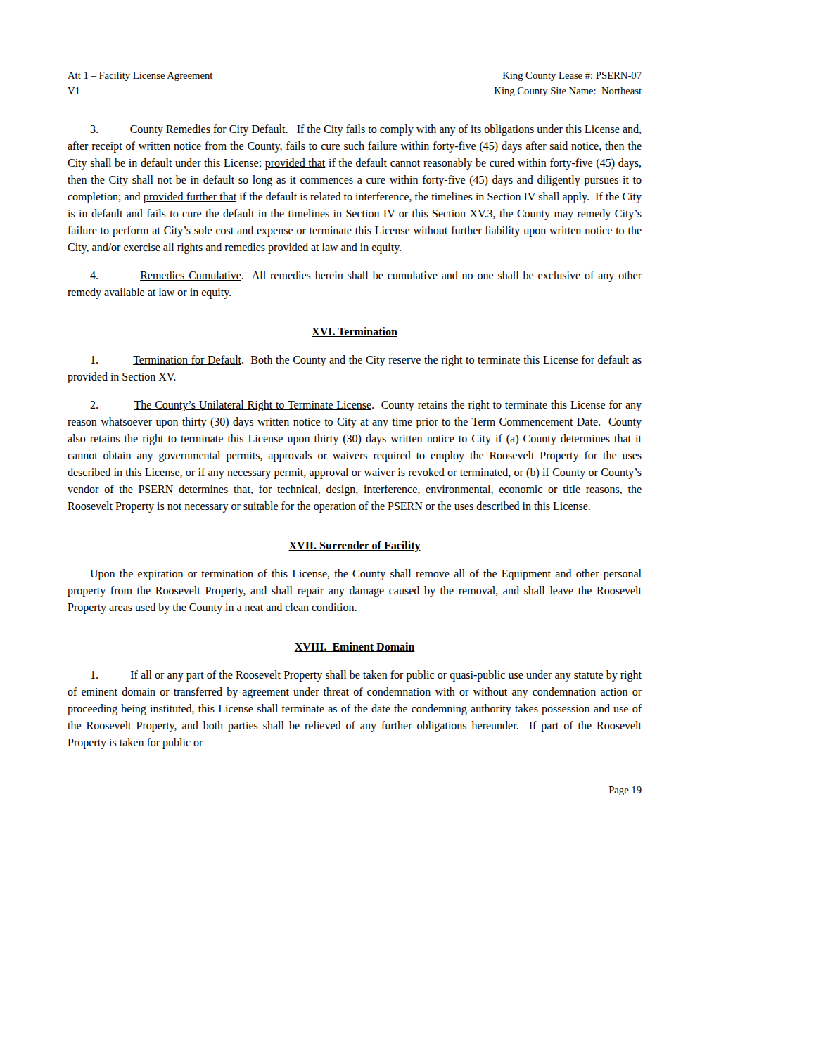Att 1 – Facility License Agreement
V1
King County Lease #: PSERN-07
King County Site Name: Northeast
3. County Remedies for City Default. If the City fails to comply with any of its obligations under this License and, after receipt of written notice from the County, fails to cure such failure within forty-five (45) days after said notice, then the City shall be in default under this License; provided that if the default cannot reasonably be cured within forty-five (45) days, then the City shall not be in default so long as it commences a cure within forty-five (45) days and diligently pursues it to completion; and provided further that if the default is related to interference, the timelines in Section IV shall apply. If the City is in default and fails to cure the default in the timelines in Section IV or this Section XV.3, the County may remedy City’s failure to perform at City’s sole cost and expense or terminate this License without further liability upon written notice to the City, and/or exercise all rights and remedies provided at law and in equity.
4. Remedies Cumulative. All remedies herein shall be cumulative and no one shall be exclusive of any other remedy available at law or in equity.
XVI. Termination
1. Termination for Default. Both the County and the City reserve the right to terminate this License for default as provided in Section XV.
2. The County’s Unilateral Right to Terminate License. County retains the right to terminate this License for any reason whatsoever upon thirty (30) days written notice to City at any time prior to the Term Commencement Date. County also retains the right to terminate this License upon thirty (30) days written notice to City if (a) County determines that it cannot obtain any governmental permits, approvals or waivers required to employ the Roosevelt Property for the uses described in this License, or if any necessary permit, approval or waiver is revoked or terminated, or (b) if County or County’s vendor of the PSERN determines that, for technical, design, interference, environmental, economic or title reasons, the Roosevelt Property is not necessary or suitable for the operation of the PSERN or the uses described in this License.
XVII. Surrender of Facility
Upon the expiration or termination of this License, the County shall remove all of the Equipment and other personal property from the Roosevelt Property, and shall repair any damage caused by the removal, and shall leave the Roosevelt Property areas used by the County in a neat and clean condition.
XVIII. Eminent Domain
1. If all or any part of the Roosevelt Property shall be taken for public or quasi-public use under any statute by right of eminent domain or transferred by agreement under threat of condemnation with or without any condemnation action or proceeding being instituted, this License shall terminate as of the date the condemning authority takes possession and use of the Roosevelt Property, and both parties shall be relieved of any further obligations hereunder. If part of the Roosevelt Property is taken for public or
Page 19